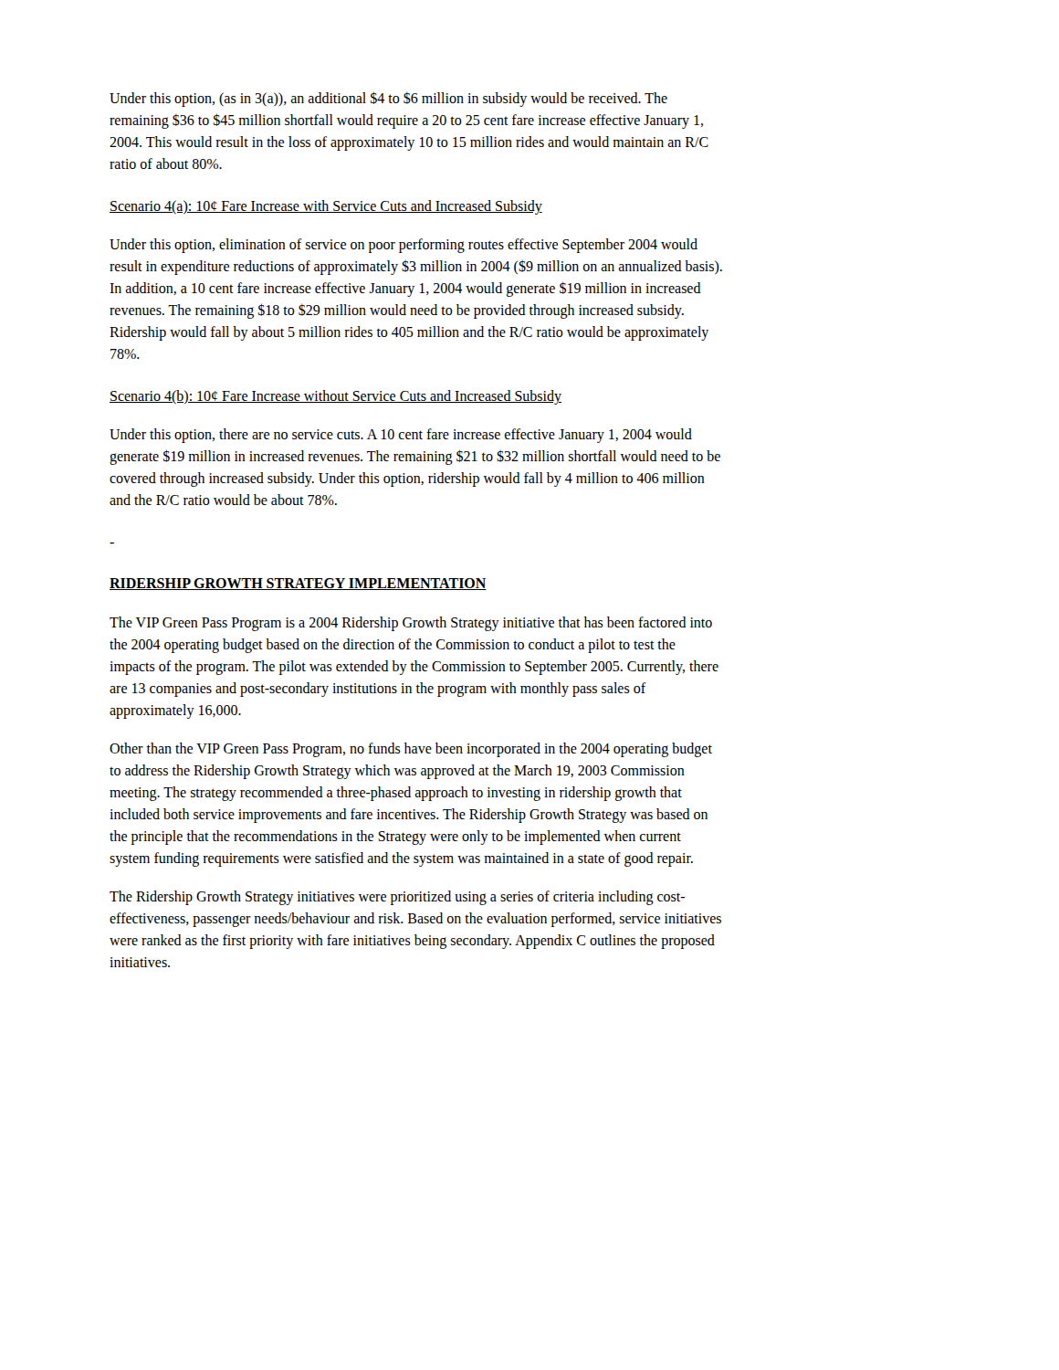Under this option, (as in 3(a)), an additional $4 to $6 million in subsidy would be received. The remaining $36 to $45 million shortfall would require a 20 to 25 cent fare increase effective January 1, 2004. This would result in the loss of approximately 10 to 15 million rides and would maintain an R/C ratio of about 80%.
Scenario 4(a): 10¢ Fare Increase with Service Cuts and Increased Subsidy
Under this option, elimination of service on poor performing routes effective September 2004 would result in expenditure reductions of approximately $3 million in 2004 ($9 million on an annualized basis). In addition, a 10 cent fare increase effective January 1, 2004 would generate $19 million in increased revenues. The remaining $18 to $29 million would need to be provided through increased subsidy. Ridership would fall by about 5 million rides to 405 million and the R/C ratio would be approximately 78%.
Scenario 4(b): 10¢ Fare Increase without Service Cuts and Increased Subsidy
Under this option, there are no service cuts. A 10 cent fare increase effective January 1, 2004 would generate $19 million in increased revenues. The remaining $21 to $32 million shortfall would need to be covered through increased subsidy. Under this option, ridership would fall by 4 million to 406 million and the R/C ratio would be about 78%.
-
RIDERSHIP GROWTH STRATEGY IMPLEMENTATION
The VIP Green Pass Program is a 2004 Ridership Growth Strategy initiative that has been factored into the 2004 operating budget based on the direction of the Commission to conduct a pilot to test the impacts of the program. The pilot was extended by the Commission to September 2005. Currently, there are 13 companies and post-secondary institutions in the program with monthly pass sales of approximately 16,000.
Other than the VIP Green Pass Program, no funds have been incorporated in the 2004 operating budget to address the Ridership Growth Strategy which was approved at the March 19, 2003 Commission meeting. The strategy recommended a three-phased approach to investing in ridership growth that included both service improvements and fare incentives. The Ridership Growth Strategy was based on the principle that the recommendations in the Strategy were only to be implemented when current system funding requirements were satisfied and the system was maintained in a state of good repair.
The Ridership Growth Strategy initiatives were prioritized using a series of criteria including cost-effectiveness, passenger needs/behaviour and risk. Based on the evaluation performed, service initiatives were ranked as the first priority with fare initiatives being secondary. Appendix C outlines the proposed initiatives.